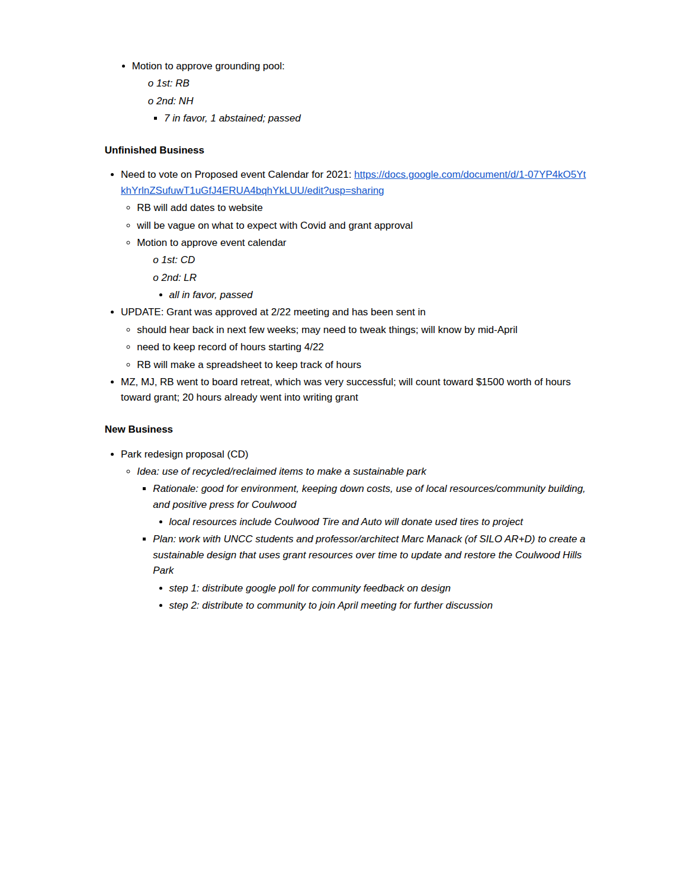Motion to approve grounding pool:
1st: RB
2nd: NH
7 in favor, 1 abstained; passed
Unfinished Business
Need to vote on Proposed event Calendar for 2021: https://docs.google.com/document/d/1-07YP4kO5YtkhYrlnZSufuwT1uGfJ4ERUA4bqhYkLUU/edit?usp=sharing
RB will add dates to website
will be vague on what to expect with Covid and grant approval
Motion to approve event calendar
1st: CD
2nd: LR
all in favor, passed
UPDATE: Grant was approved at 2/22 meeting and has been sent in
should hear back in next few weeks; may need to tweak things; will know by mid-April
need to keep record of hours starting 4/22
RB will make a spreadsheet to keep track of hours
MZ, MJ, RB went to board retreat, which was very successful; will count toward $1500 worth of hours toward grant; 20 hours already went into writing grant
New Business
Park redesign proposal (CD)
Idea: use of recycled/reclaimed items to make a sustainable park
Rationale: good for environment, keeping down costs, use of local resources/community building, and positive press for Coulwood
local resources include Coulwood Tire and Auto will donate used tires to project
Plan: work with UNCC students and professor/architect Marc Manack (of SILO AR+D) to create a sustainable design that uses grant resources over time to update and restore the Coulwood Hills Park
step 1: distribute google poll for community feedback on design
step 2: distribute to community to join April meeting for further discussion